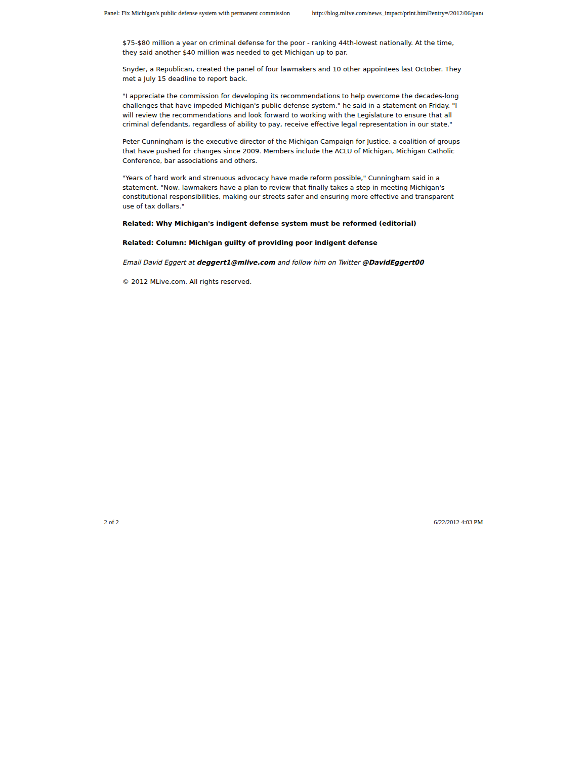Panel: Fix Michigan's public defense system with permanent commission http://blog.mlive.com/news_impact/print.html?entry=/2012/06/panel_fix_...
$75-$80 million a year on criminal defense for the poor - ranking 44th-lowest nationally. At the time, they said another $40 million was needed to get Michigan up to par.
Snyder, a Republican, created the panel of four lawmakers and 10 other appointees last October. They met a July 15 deadline to report back.
"I appreciate the commission for developing its recommendations to help overcome the decades-long challenges that have impeded Michigan's public defense system," he said in a statement on Friday. "I will review the recommendations and look forward to working with the Legislature to ensure that all criminal defendants, regardless of ability to pay, receive effective legal representation in our state."
Peter Cunningham is the executive director of the Michigan Campaign for Justice, a coalition of groups that have pushed for changes since 2009. Members include the ACLU of Michigan, Michigan Catholic Conference, bar associations and others.
"Years of hard work and strenuous advocacy have made reform possible," Cunningham said in a statement. "Now, lawmakers have a plan to review that finally takes a step in meeting Michigan's constitutional responsibilities, making our streets safer and ensuring more effective and transparent use of tax dollars."
Related: Why Michigan's indigent defense system must be reformed (editorial)
Related: Column: Michigan guilty of providing poor indigent defense
Email David Eggert at deggert1@mlive.com and follow him on Twitter @DavidEggert00
© 2012 MLive.com. All rights reserved.
2 of 2 6/22/2012 4:03 PM